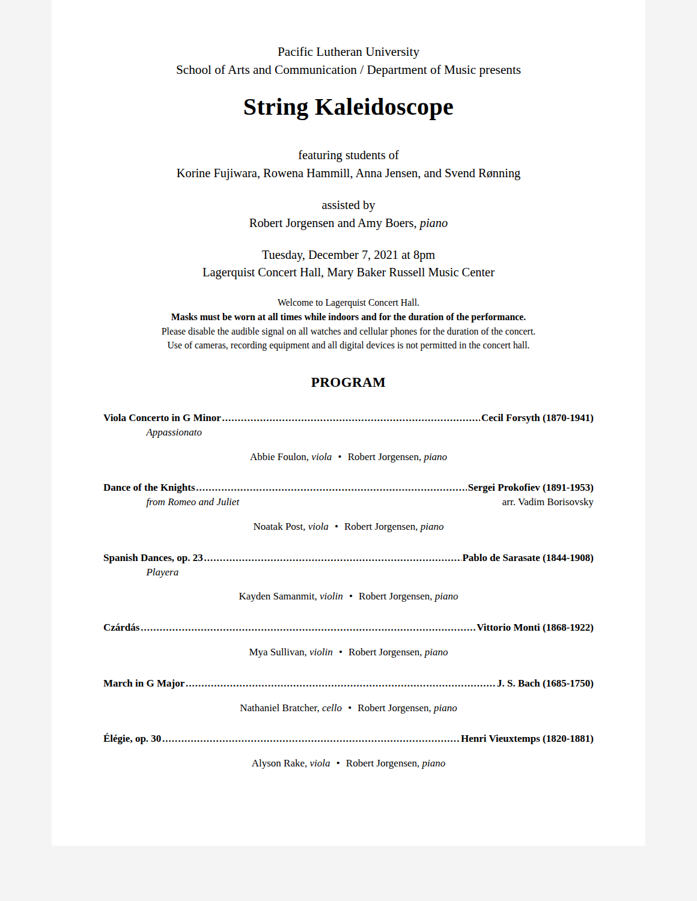Pacific Lutheran University
School of Arts and Communication / Department of Music presents
String Kaleidoscope
featuring students of
Korine Fujiwara, Rowena Hammill, Anna Jensen, and Svend Rønning
assisted by
Robert Jorgensen and Amy Boers, piano
Tuesday, December 7, 2021 at 8pm
Lagerquist Concert Hall, Mary Baker Russell Music Center
Welcome to Lagerquist Concert Hall.
Masks must be worn at all times while indoors and for the duration of the performance.
Please disable the audible signal on all watches and cellular phones for the duration of the concert.
Use of cameras, recording equipment and all digital devices is not permitted in the concert hall.
PROGRAM
Viola Concerto in G Minor .................................................................................................. Cecil Forsyth (1870-1941)
Appassionato
Abbie Foulon, viola • Robert Jorgensen, piano
Dance of the Knights ....................................................................................................... Sergei Prokofiev (1891-1953)
from Romeo and Juliet arr. Vadim Borisovsky
Noatak Post, viola • Robert Jorgensen, piano
Spanish Dances, op. 23 ..................................................................................................... Pablo de Sarasate (1844-1908)
Playera
Kayden Samanmit, violin • Robert Jorgensen, piano
Czárdás ..................................................................................................................................... Vittorio Monti (1868-1922)
Mya Sullivan, violin • Robert Jorgensen, piano
March in G Major ......................................................................................................................... J. S. Bach (1685-1750)
Nathaniel Bratcher, cello • Robert Jorgensen, piano
Élégie, op. 30 ................................................................................................................. Henri Vieuxtemps (1820-1881)
Alyson Rake, viola • Robert Jorgensen, piano